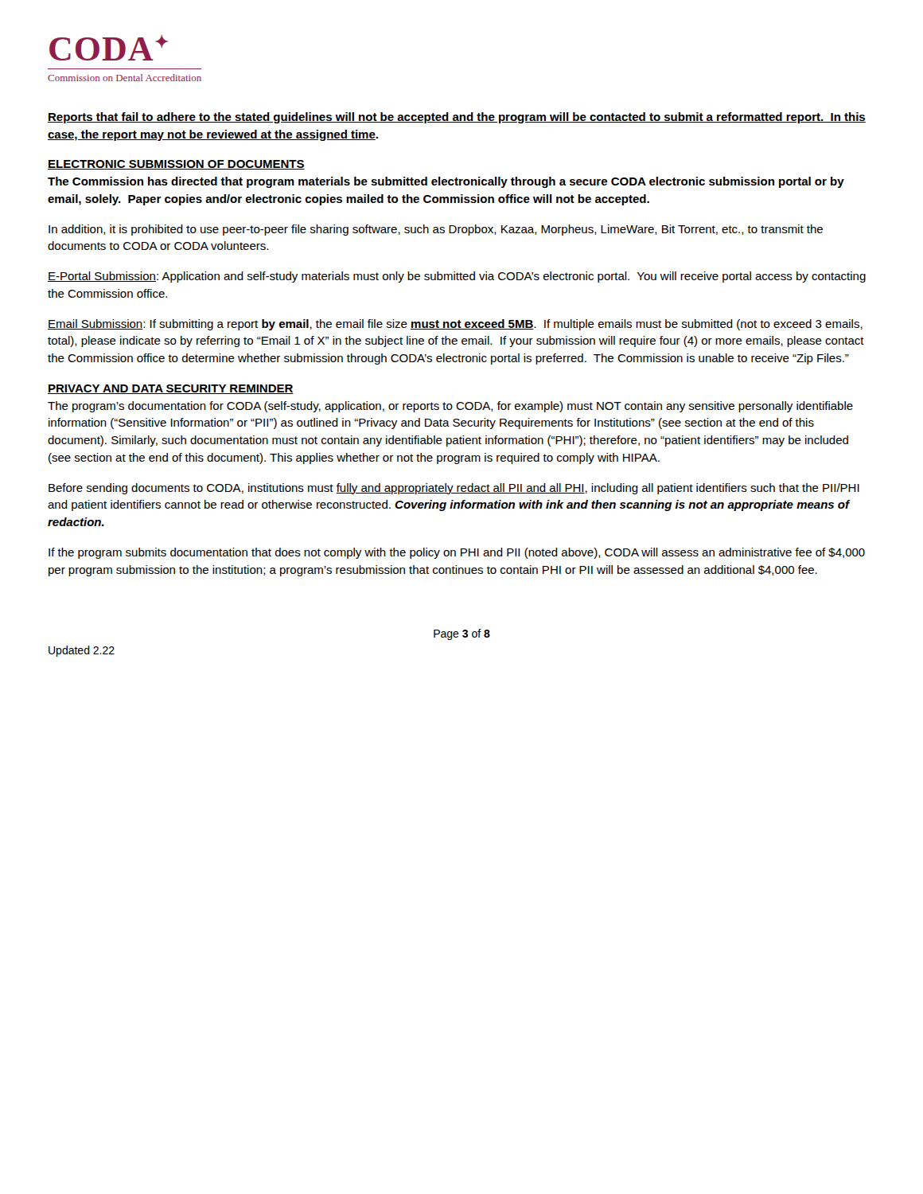CODA✦
Commission on Dental Accreditation
Reports that fail to adhere to the stated guidelines will not be accepted and the program will be contacted to submit a reformatted report. In this case, the report may not be reviewed at the assigned time.
ELECTRONIC SUBMISSION OF DOCUMENTS
The Commission has directed that program materials be submitted electronically through a secure CODA electronic submission portal or by email, solely. Paper copies and/or electronic copies mailed to the Commission office will not be accepted.
In addition, it is prohibited to use peer-to-peer file sharing software, such as Dropbox, Kazaa, Morpheus, LimeWare, Bit Torrent, etc., to transmit the documents to CODA or CODA volunteers.
E-Portal Submission: Application and self-study materials must only be submitted via CODA’s electronic portal. You will receive portal access by contacting the Commission office.
Email Submission: If submitting a report by email, the email file size must not exceed 5MB. If multiple emails must be submitted (not to exceed 3 emails, total), please indicate so by referring to “Email 1 of X” in the subject line of the email. If your submission will require four (4) or more emails, please contact the Commission office to determine whether submission through CODA’s electronic portal is preferred. The Commission is unable to receive “Zip Files.”
PRIVACY AND DATA SECURITY REMINDER
The program’s documentation for CODA (self-study, application, or reports to CODA, for example) must NOT contain any sensitive personally identifiable information (“Sensitive Information” or “PII”) as outlined in “Privacy and Data Security Requirements for Institutions” (see section at the end of this document). Similarly, such documentation must not contain any identifiable patient information (“PHI”); therefore, no “patient identifiers” may be included (see section at the end of this document). This applies whether or not the program is required to comply with HIPAA.
Before sending documents to CODA, institutions must fully and appropriately redact all PII and all PHI, including all patient identifiers such that the PII/PHI and patient identifiers cannot be read or otherwise reconstructed. Covering information with ink and then scanning is not an appropriate means of redaction.
If the program submits documentation that does not comply with the policy on PHI and PII (noted above), CODA will assess an administrative fee of $4,000 per program submission to the institution; a program’s resubmission that continues to contain PHI or PII will be assessed an additional $4,000 fee.
Page 3 of 8
Updated 2.22